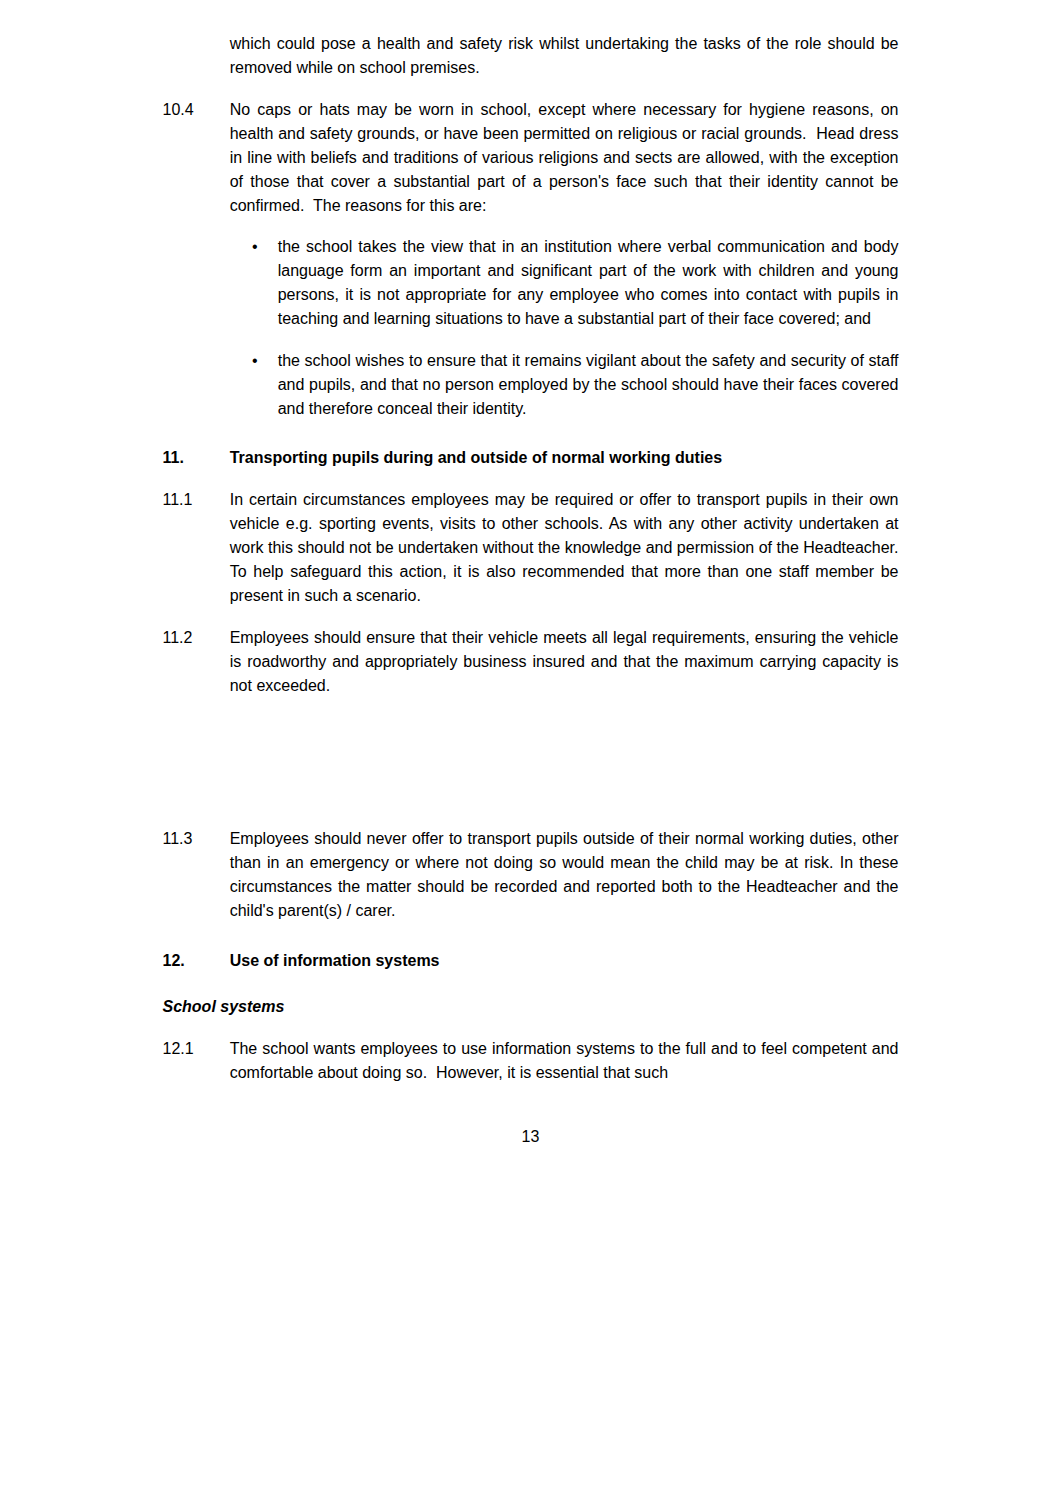which could pose a health and safety risk whilst undertaking the tasks of the role should be removed while on school premises.
10.4 No caps or hats may be worn in school, except where necessary for hygiene reasons, on health and safety grounds, or have been permitted on religious or racial grounds. Head dress in line with beliefs and traditions of various religions and sects are allowed, with the exception of those that cover a substantial part of a person's face such that their identity cannot be confirmed. The reasons for this are:
the school takes the view that in an institution where verbal communication and body language form an important and significant part of the work with children and young persons, it is not appropriate for any employee who comes into contact with pupils in teaching and learning situations to have a substantial part of their face covered; and
the school wishes to ensure that it remains vigilant about the safety and security of staff and pupils, and that no person employed by the school should have their faces covered and therefore conceal their identity.
11. Transporting pupils during and outside of normal working duties
11.1 In certain circumstances employees may be required or offer to transport pupils in their own vehicle e.g. sporting events, visits to other schools. As with any other activity undertaken at work this should not be undertaken without the knowledge and permission of the Headteacher. To help safeguard this action, it is also recommended that more than one staff member be present in such a scenario.
11.2 Employees should ensure that their vehicle meets all legal requirements, ensuring the vehicle is roadworthy and appropriately business insured and that the maximum carrying capacity is not exceeded.
11.3 Employees should never offer to transport pupils outside of their normal working duties, other than in an emergency or where not doing so would mean the child may be at risk. In these circumstances the matter should be recorded and reported both to the Headteacher and the child's parent(s) / carer.
12. Use of information systems
School systems
12.1 The school wants employees to use information systems to the full and to feel competent and comfortable about doing so. However, it is essential that such
13